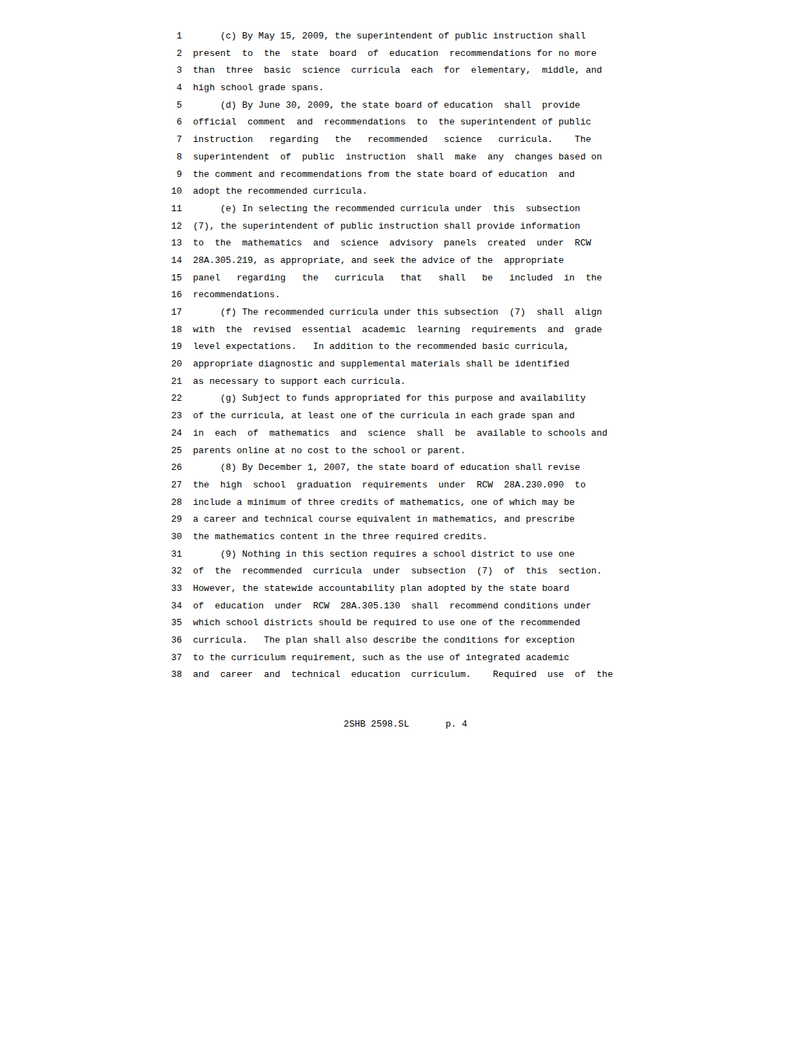(c) By May 15, 2009, the superintendent of public instruction shall
present to the state board of education recommendations for no more
than three basic science curricula each for elementary, middle, and
high school grade spans.
(d) By June 30, 2009, the state board of education shall provide
official comment and recommendations to the superintendent of public
instruction regarding the recommended science curricula. The
superintendent of public instruction shall make any changes based on
the comment and recommendations from the state board of education and
adopt the recommended curricula.
(e) In selecting the recommended curricula under this subsection
(7), the superintendent of public instruction shall provide information
to the mathematics and science advisory panels created under RCW
28A.305.219, as appropriate, and seek the advice of the appropriate
panel regarding the curricula that shall be included in the
recommendations.
(f) The recommended curricula under this subsection (7) shall align
with the revised essential academic learning requirements and grade
level expectations. In addition to the recommended basic curricula,
appropriate diagnostic and supplemental materials shall be identified
as necessary to support each curricula.
(g) Subject to funds appropriated for this purpose and availability
of the curricula, at least one of the curricula in each grade span and
in each of mathematics and science shall be available to schools and
parents online at no cost to the school or parent.
(8) By December 1, 2007, the state board of education shall revise
the high school graduation requirements under RCW 28A.230.090 to
include a minimum of three credits of mathematics, one of which may be
a career and technical course equivalent in mathematics, and prescribe
the mathematics content in the three required credits.
(9) Nothing in this section requires a school district to use one
of the recommended curricula under subsection (7) of this section.
However, the statewide accountability plan adopted by the state board
of education under RCW 28A.305.130 shall recommend conditions under
which school districts should be required to use one of the recommended
curricula. The plan shall also describe the conditions for exception
to the curriculum requirement, such as the use of integrated academic
and career and technical education curriculum. Required use of the
2SHB 2598.SL p. 4